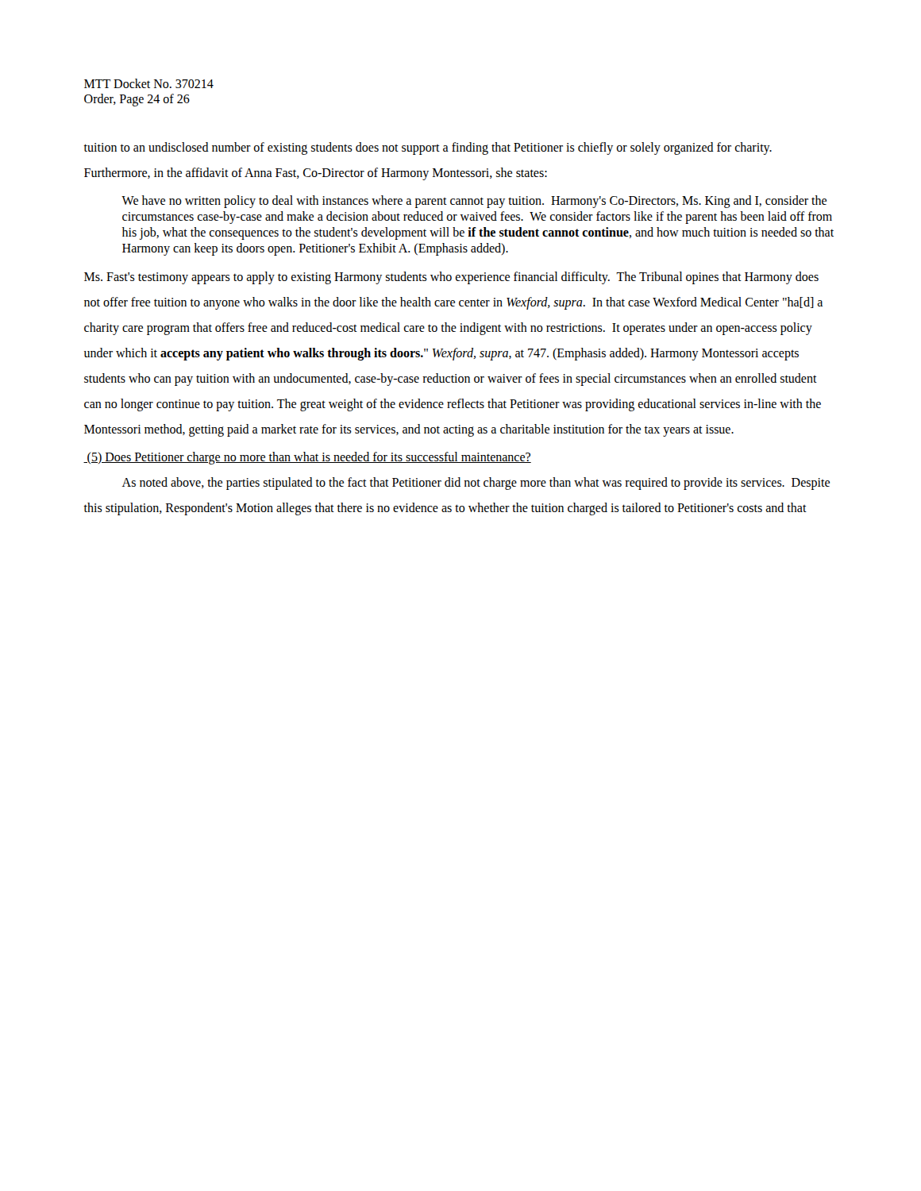MTT Docket No. 370214
Order, Page 24 of 26
tuition to an undisclosed number of existing students does not support a finding that Petitioner is chiefly or solely organized for charity. Furthermore, in the affidavit of Anna Fast, Co-Director of Harmony Montessori, she states:
We have no written policy to deal with instances where a parent cannot pay tuition. Harmony's Co-Directors, Ms. King and I, consider the circumstances case-by-case and make a decision about reduced or waived fees. We consider factors like if the parent has been laid off from his job, what the consequences to the student's development will be if the student cannot continue, and how much tuition is needed so that Harmony can keep its doors open. Petitioner's Exhibit A. (Emphasis added).
Ms. Fast's testimony appears to apply to existing Harmony students who experience financial difficulty. The Tribunal opines that Harmony does not offer free tuition to anyone who walks in the door like the health care center in Wexford, supra. In that case Wexford Medical Center "ha[d] a charity care program that offers free and reduced-cost medical care to the indigent with no restrictions. It operates under an open-access policy under which it accepts any patient who walks through its doors." Wexford, supra, at 747. (Emphasis added). Harmony Montessori accepts students who can pay tuition with an undocumented, case-by-case reduction or waiver of fees in special circumstances when an enrolled student can no longer continue to pay tuition. The great weight of the evidence reflects that Petitioner was providing educational services in-line with the Montessori method, getting paid a market rate for its services, and not acting as a charitable institution for the tax years at issue.
(5) Does Petitioner charge no more than what is needed for its successful maintenance?
As noted above, the parties stipulated to the fact that Petitioner did not charge more than what was required to provide its services. Despite this stipulation, Respondent's Motion alleges that there is no evidence as to whether the tuition charged is tailored to Petitioner's costs and that